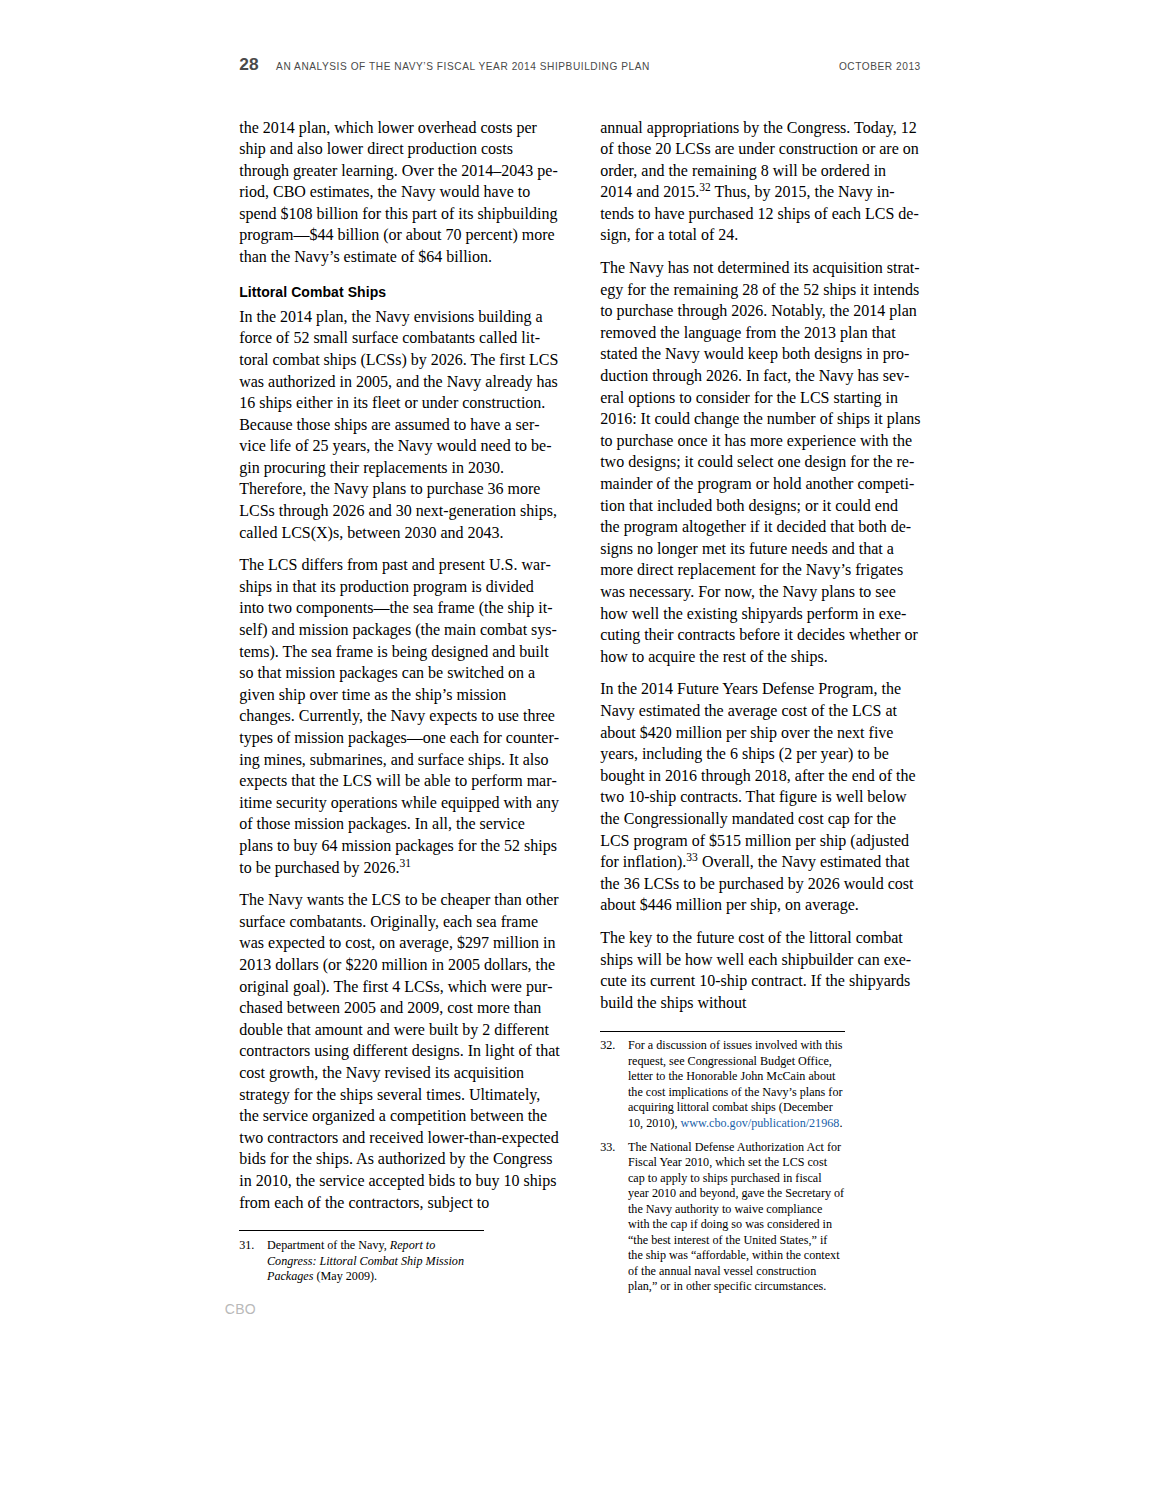28 An Analysis of the Navy’s Fiscal Year 2014 Shipbuilding Plan October 2013
the 2014 plan, which lower overhead costs per ship and also lower direct production costs through greater learning. Over the 2014–2043 period, CBO estimates, the Navy would have to spend $108 billion for this part of its shipbuilding program—$44 billion (or about 70 percent) more than the Navy’s estimate of $64 billion.
Littoral Combat Ships
In the 2014 plan, the Navy envisions building a force of 52 small surface combatants called littoral combat ships (LCSs) by 2026. The first LCS was authorized in 2005, and the Navy already has 16 ships either in its fleet or under construction. Because those ships are assumed to have a service life of 25 years, the Navy would need to begin procuring their replacements in 2030. Therefore, the Navy plans to purchase 36 more LCSs through 2026 and 30 next-generation ships, called LCS(X)s, between 2030 and 2043.
The LCS differs from past and present U.S. warships in that its production program is divided into two components—the sea frame (the ship itself) and mission packages (the main combat systems). The sea frame is being designed and built so that mission packages can be switched on a given ship over time as the ship’s mission changes. Currently, the Navy expects to use three types of mission packages—one each for countering mines, submarines, and surface ships. It also expects that the LCS will be able to perform maritime security operations while equipped with any of those mission packages. In all, the service plans to buy 64 mission packages for the 52 ships to be purchased by 2026.31
The Navy wants the LCS to be cheaper than other surface combatants. Originally, each sea frame was expected to cost, on average, $297 million in 2013 dollars (or $220 million in 2005 dollars, the original goal). The first 4 LCSs, which were purchased between 2005 and 2009, cost more than double that amount and were built by 2 different contractors using different designs. In light of that cost growth, the Navy revised its acquisition strategy for the ships several times. Ultimately, the service organized a competition between the two contractors and received lower-than-expected bids for the ships. As authorized by the Congress in 2010, the service accepted bids to buy 10 ships from each of the contractors, subject to
31.
Department of the Navy, Report to Congress: Littoral Combat Ship Mission Packages (May 2009).
annual appropriations by the Congress. Today, 12 of those 20 LCSs are under construction or are on order, and the remaining 8 will be ordered in 2014 and 2015.32 Thus, by 2015, the Navy intends to have purchased 12 ships of each LCS design, for a total of 24.
The Navy has not determined its acquisition strategy for the remaining 28 of the 52 ships it intends to purchase through 2026. Notably, the 2014 plan removed the language from the 2013 plan that stated the Navy would keep both designs in production through 2026. In fact, the Navy has several options to consider for the LCS starting in 2016: It could change the number of ships it plans to purchase once it has more experience with the two designs; it could select one design for the remainder of the program or hold another competition that included both designs; or it could end the program altogether if it decided that both designs no longer met its future needs and that a more direct replacement for the Navy’s frigates was necessary. For now, the Navy plans to see how well the existing shipyards perform in executing their contracts before it decides whether or how to acquire the rest of the ships.
In the 2014 Future Years Defense Program, the Navy estimated the average cost of the LCS at about $420 million per ship over the next five years, including the 6 ships (2 per year) to be bought in 2016 through 2018, after the end of the two 10-ship contracts. That figure is well below the Congressionally mandated cost cap for the LCS program of $515 million per ship (adjusted for inflation).33 Overall, the Navy estimated that the 36 LCSs to be purchased by 2026 would cost about $446 million per ship, on average.
The key to the future cost of the littoral combat ships will be how well each shipbuilder can execute its current 10-ship contract. If the shipyards build the ships without
32.
For a discussion of issues involved with this request, see Congressional Budget Office, letter to the Honorable John McCain about the cost implications of the Navy’s plans for acquiring littoral combat ships (December 10, 2010), www.cbo.gov/publication/21968.
33.
The National Defense Authorization Act for Fiscal Year 2010, which set the LCS cost cap to apply to ships purchased in fiscal year 2010 and beyond, gave the Secretary of the Navy authority to waive compliance with the cap if doing so was considered in “the best interest of the United States,” if the ship was “affordable, within the context of the annual naval vessel construction plan,” or in other specific circumstances.
CBO